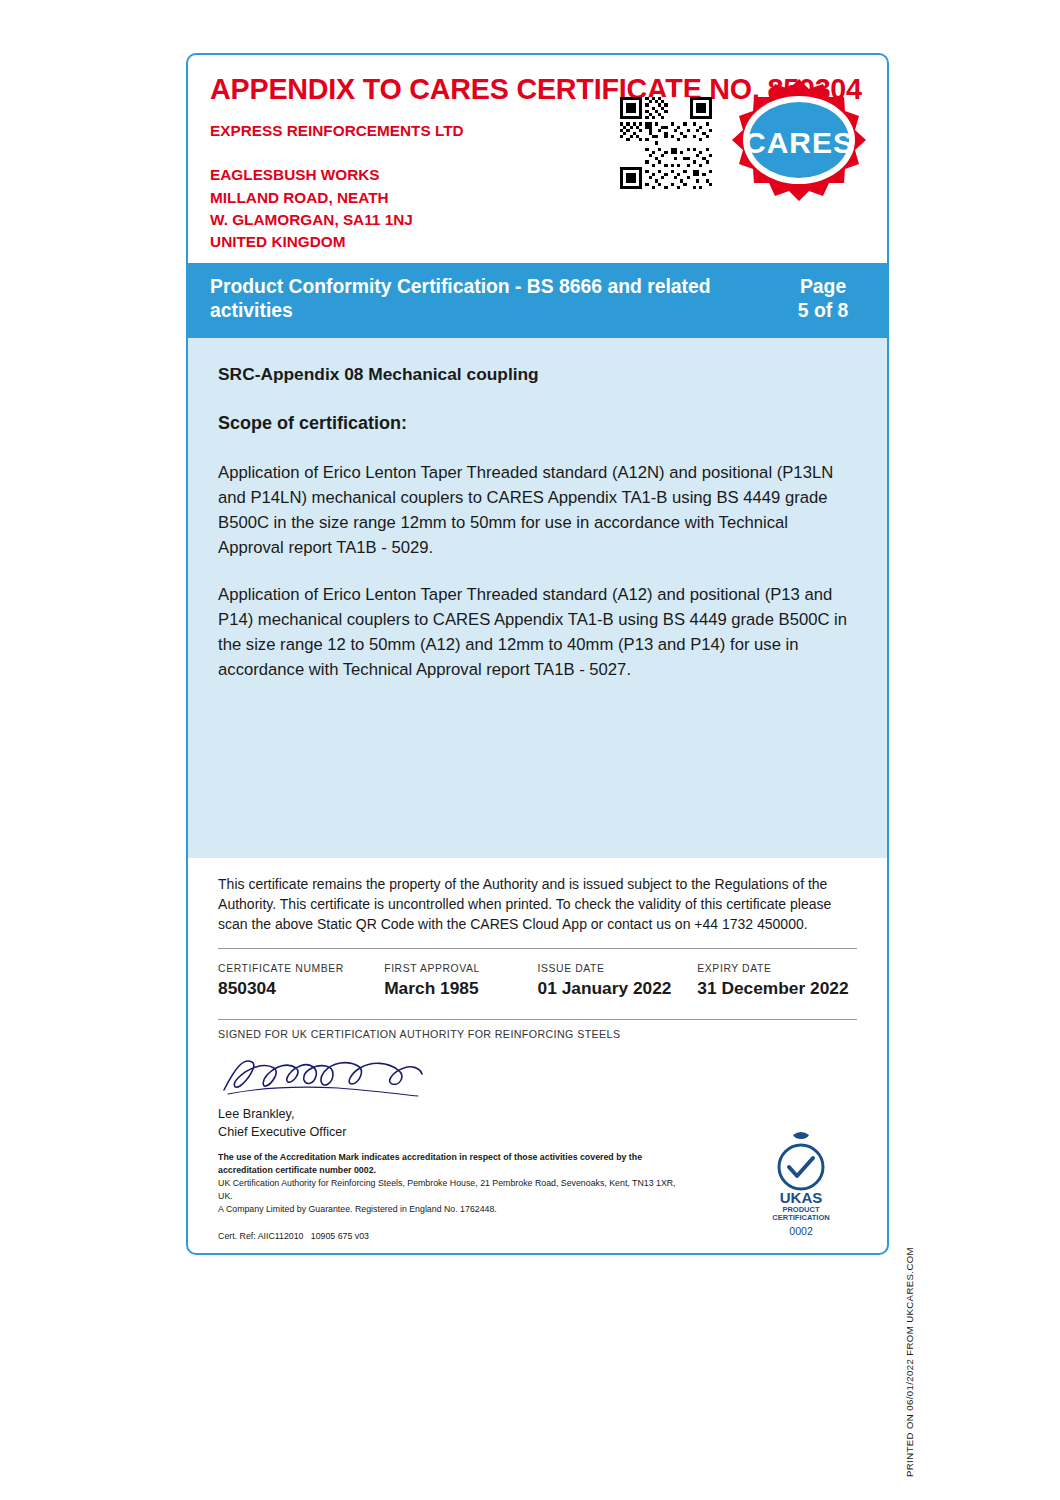APPENDIX TO CARES CERTIFICATE NO. 850304
EXPRESS REINFORCEMENTS LTD
EAGLESBUSH WORKS
MILLAND ROAD, NEATH
W. GLAMORGAN, SA11 1NJ
UNITED KINGDOM
CARES
Product Conformity Certification - BS 8666 and related activities
Page
5 of 8
SRC-Appendix 08 Mechanical coupling
Scope of certification:
Application of Erico Lenton Taper Threaded standard (A12N) and positional (P13LN and P14LN) mechanical couplers to CARES Appendix TA1-B using BS 4449 grade B500C in the size range 12mm to 50mm for use in accordance with Technical Approval report TA1B - 5029.
Application of Erico Lenton Taper Threaded standard (A12) and positional (P13 and P14) mechanical couplers to CARES Appendix TA1-B using BS 4449 grade B500C in the size range 12 to 50mm (A12) and 12mm to 40mm (P13 and P14) for use in accordance with Technical Approval report TA1B - 5027.
This certificate remains the property of the Authority and is issued subject to the Regulations of the Authority. This certificate is uncontrolled when printed. To check the validity of this certificate please scan the above Static QR Code with the CARES Cloud App or contact us on +44 1732 450000.
| Certificate Number | First Approval | Issue Date | Expiry Date |
| --- | --- | --- | --- |
| 850304 | March 1985 | 01 January 2022 | 31 December 2022 |
Signed for UK Certification Authority for Reinforcing Steels
Lee Brankley,
Chief Executive Officer
The use of the Accreditation Mark indicates accreditation in respect of those activities covered by the accreditation certificate number 0002.
UK Certification Authority for Reinforcing Steels, Pembroke House, 21 Pembroke Road, Sevenoaks, Kent, TN13 1XR, UK.
A Company Limited by Guarantee. Registered in England No. 1762448.
Cert. Ref: AIIC112010 10905 675 v03
UKAS PRODUCT CERTIFICATION
0002
PRINTED ON 06/01/2022 FROM UKCARES.COM